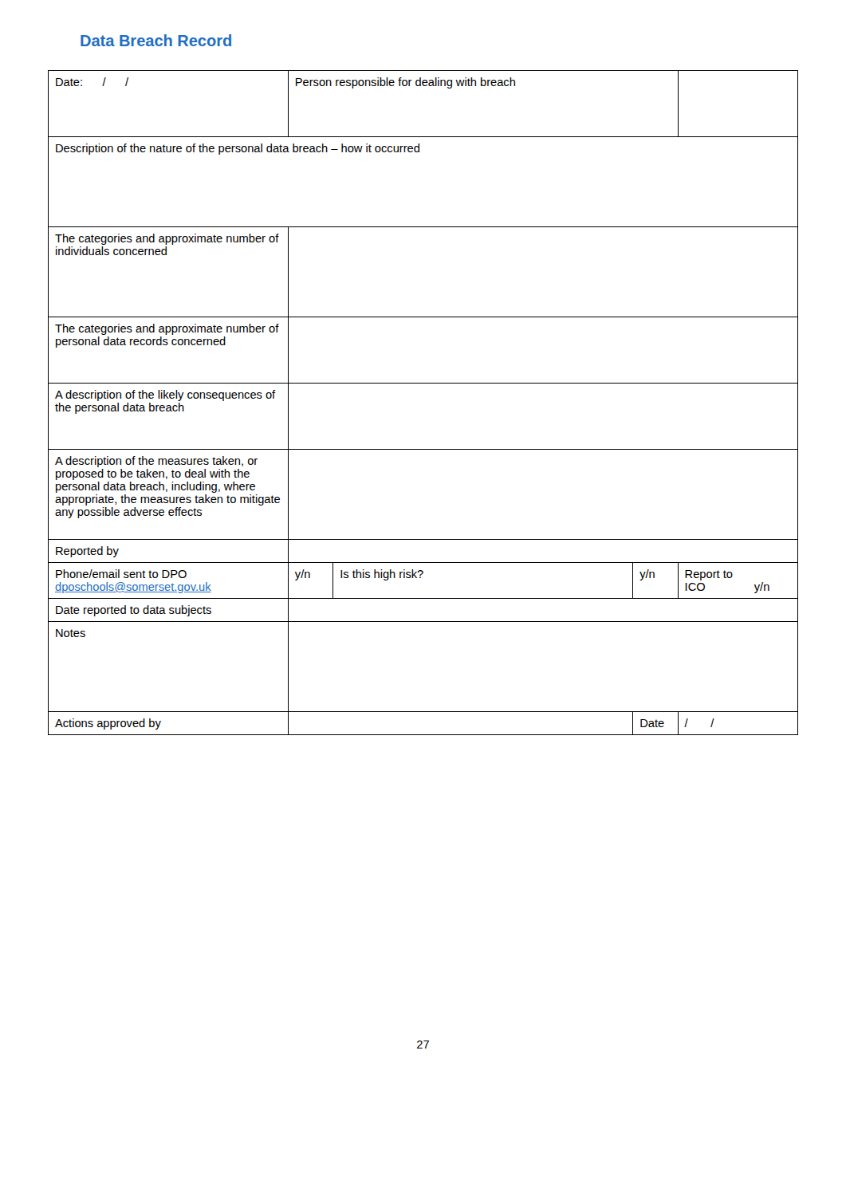Data Breach Record
| Date: / / | Person responsible for dealing with breach | |
| Description of the nature of the personal data breach – how it occurred |
| The categories and approximate number of individuals concerned | |
| The categories and approximate number of personal data records concerned | |
| A description of the likely consequences of the personal data breach | |
| A description of the measures taken, or proposed to be taken, to deal with the personal data breach, including, where appropriate, the measures taken to mitigate any possible adverse effects | |
| Reported by | |
| Phone/email sent to DPO dposchools@somerset.gov.uk | y/n | Is this high risk? | y/n | Report to ICO y/n |
| Date reported to data subjects | |
| Notes | |
| Actions approved by | | Date | / / |
27